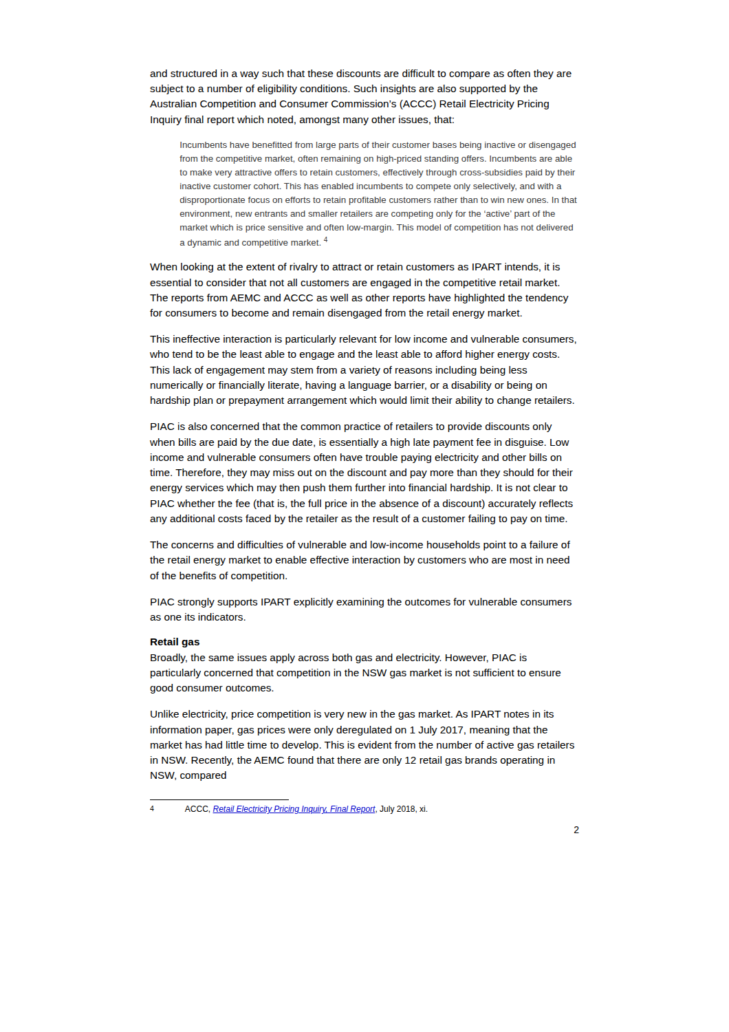and structured in a way such that these discounts are difficult to compare as often they are subject to a number of eligibility conditions. Such insights are also supported by the Australian Competition and Consumer Commission’s (ACCC) Retail Electricity Pricing Inquiry final report which noted, amongst many other issues, that:
Incumbents have benefitted from large parts of their customer bases being inactive or disengaged from the competitive market, often remaining on high-priced standing offers. Incumbents are able to make very attractive offers to retain customers, effectively through cross-subsidies paid by their inactive customer cohort. This has enabled incumbents to compete only selectively, and with a disproportionate focus on efforts to retain profitable customers rather than to win new ones. In that environment, new entrants and smaller retailers are competing only for the ‘active’ part of the market which is price sensitive and often low-margin. This model of competition has not delivered a dynamic and competitive market. 4
When looking at the extent of rivalry to attract or retain customers as IPART intends, it is essential to consider that not all customers are engaged in the competitive retail market. The reports from AEMC and ACCC as well as other reports have highlighted the tendency for consumers to become and remain disengaged from the retail energy market.
This ineffective interaction is particularly relevant for low income and vulnerable consumers, who tend to be the least able to engage and the least able to afford higher energy costs. This lack of engagement may stem from a variety of reasons including being less numerically or financially literate, having a language barrier, or a disability or being on hardship plan or prepayment arrangement which would limit their ability to change retailers.
PIAC is also concerned that the common practice of retailers to provide discounts only when bills are paid by the due date, is essentially a high late payment fee in disguise. Low income and vulnerable consumers often have trouble paying electricity and other bills on time. Therefore, they may miss out on the discount and pay more than they should for their energy services which may then push them further into financial hardship. It is not clear to PIAC whether the fee (that is, the full price in the absence of a discount) accurately reflects any additional costs faced by the retailer as the result of a customer failing to pay on time.
The concerns and difficulties of vulnerable and low-income households point to a failure of the retail energy market to enable effective interaction by customers who are most in need of the benefits of competition.
PIAC strongly supports IPART explicitly examining the outcomes for vulnerable consumers as one its indicators.
Retail gas
Broadly, the same issues apply across both gas and electricity. However, PIAC is particularly concerned that competition in the NSW gas market is not sufficient to ensure good consumer outcomes.
Unlike electricity, price competition is very new in the gas market. As IPART notes in its information paper, gas prices were only deregulated on 1 July 2017, meaning that the market has had little time to develop. This is evident from the number of active gas retailers in NSW. Recently, the AEMC found that there are only 12 retail gas brands operating in NSW, compared
4
ACCC, Retail Electricity Pricing Inquiry, Final Report, July 2018, xi.
2